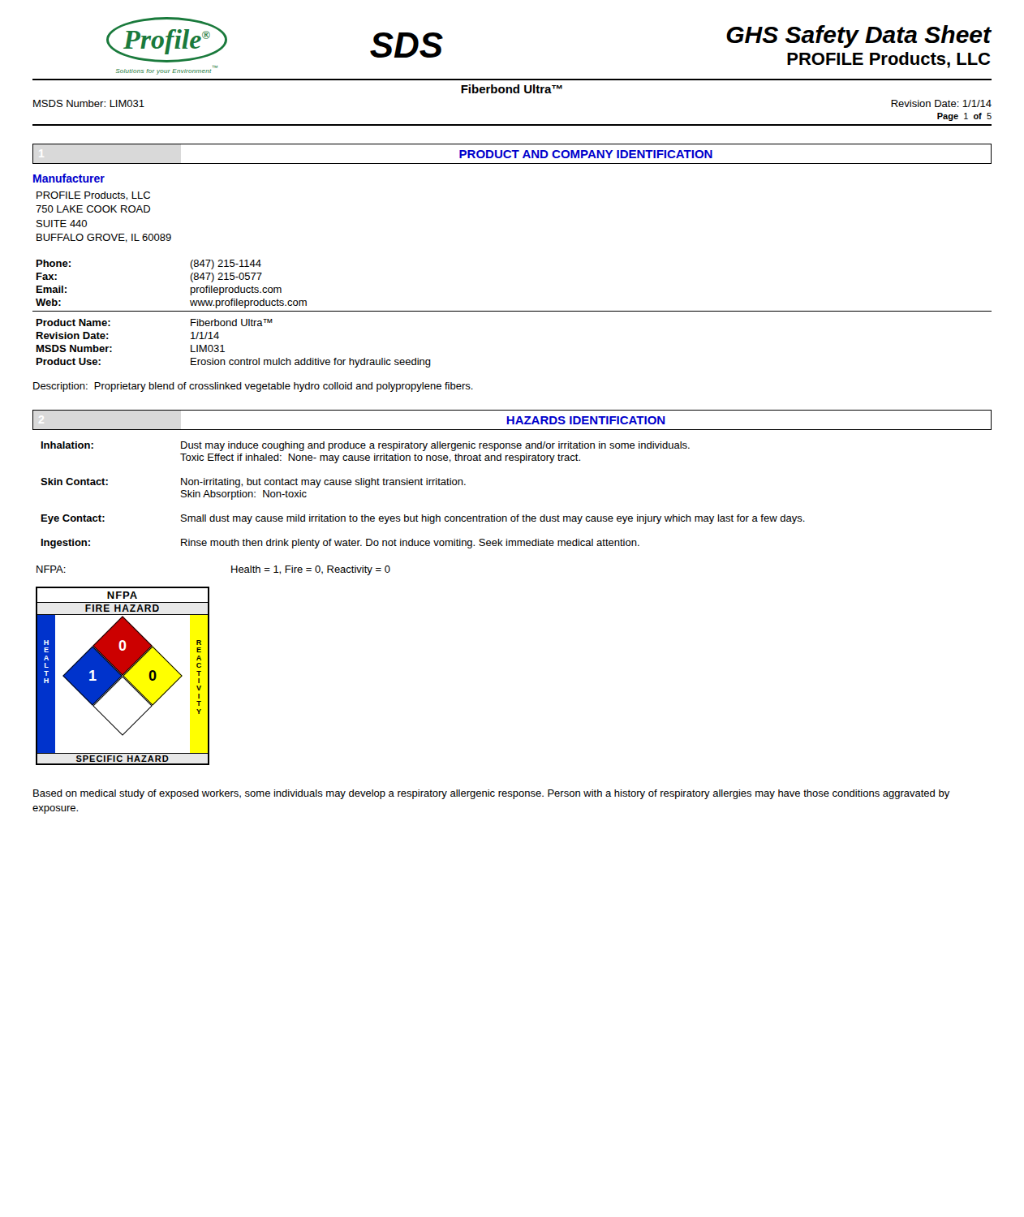| Profile ® Solutions for your Environment ™ | SDS | GHS Safety Data Sheet PROFILE Products, LLC |
Fiberbond Ultra™
| MSDS Number: LIM031 | Revision Date: 1/1/14 |
Page 1 of 5
| 1 | PRODUCT AND COMPANY IDENTIFICATION |
Manufacturer
PROFILE Products, LLC
750 LAKE COOK ROAD
SUITE 440
BUFFALO GROVE, IL 60089
| Phone: | (847) 215-1144 |
| Fax: | (847) 215-0577 |
| Email: | profileproducts.com |
| Web: | www.profileproducts.com |
| Product Name: | Fiberbond Ultra™ |
| Revision Date: | 1/1/14 |
| MSDS Number: | LIM031 |
| Product Use: | Erosion control mulch additive for hydraulic seeding |
Description: Proprietary blend of crosslinked vegetable hydro colloid and polypropylene fibers.
| 2 | HAZARDS IDENTIFICATION |
| Inhalation: | Dust may induce coughing and produce a respiratory allergenic response and/or irritation in some individuals. Toxic Effect if inhaled: None- may cause irritation to nose, throat and respiratory tract. |
| Skin Contact: | Non-irritating, but contact may cause slight transient irritation. Skin Absorption: Non-toxic |
| Eye Contact: | Small dust may cause mild irritation to the eyes but high concentration of the dust may cause eye injury which may last for a few days. |
| Ingestion: | Rinse mouth then drink plenty of water. Do not induce vomiting. Seek immediate medical attention. |
NFPA: Health = 1, Fire = 0, Reactivity = 0
NFPA
FIRE HAZARD
H
E
A
L
T
H
R
E
A
C
T
I
V
I
T
Y
0
1
0
SPECIFIC HAZARD
Based on medical study of exposed workers, some individuals may develop a respiratory allergenic response. Person with a history of respiratory allergies may have those conditions aggravated by exposure.